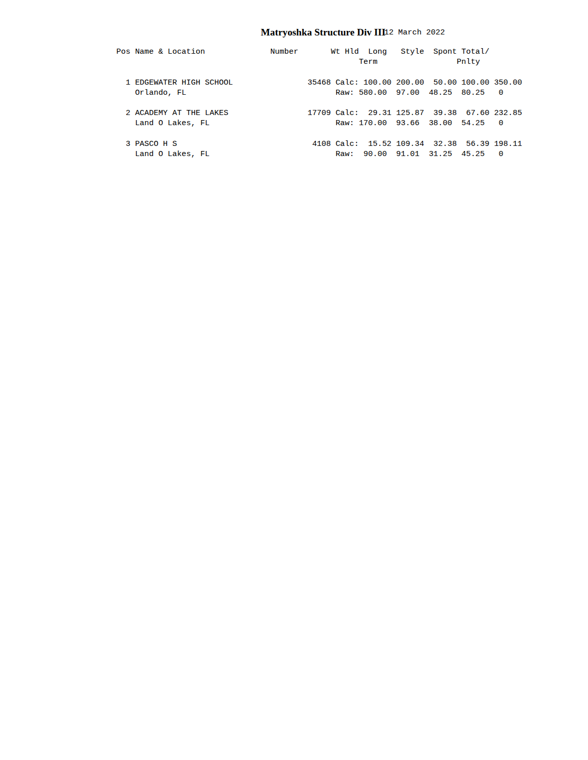Matryoshka Structure Div III
12 March 2022
Pos Name & Location              Number       Wt Hld  Long   Style  Spont Total/
                                                    Term                 Pnlty

  1 EDGEWATER HIGH SCHOOL                35468 Calc: 100.00 200.00  50.00 100.00 350.00
    Orlando, FL                                Raw: 580.00  97.00  48.25  80.25   0

  2 ACADEMY AT THE LAKES                 17709 Calc:  29.31 125.87  39.38  67.60 232.85
    Land O Lakes, FL                           Raw: 170.00  93.66  38.00  54.25   0

  3 PASCO H S                             4108 Calc:  15.52 109.34  32.38  56.39 198.11
    Land O Lakes, FL                           Raw:  90.00  91.01  31.25  45.25   0